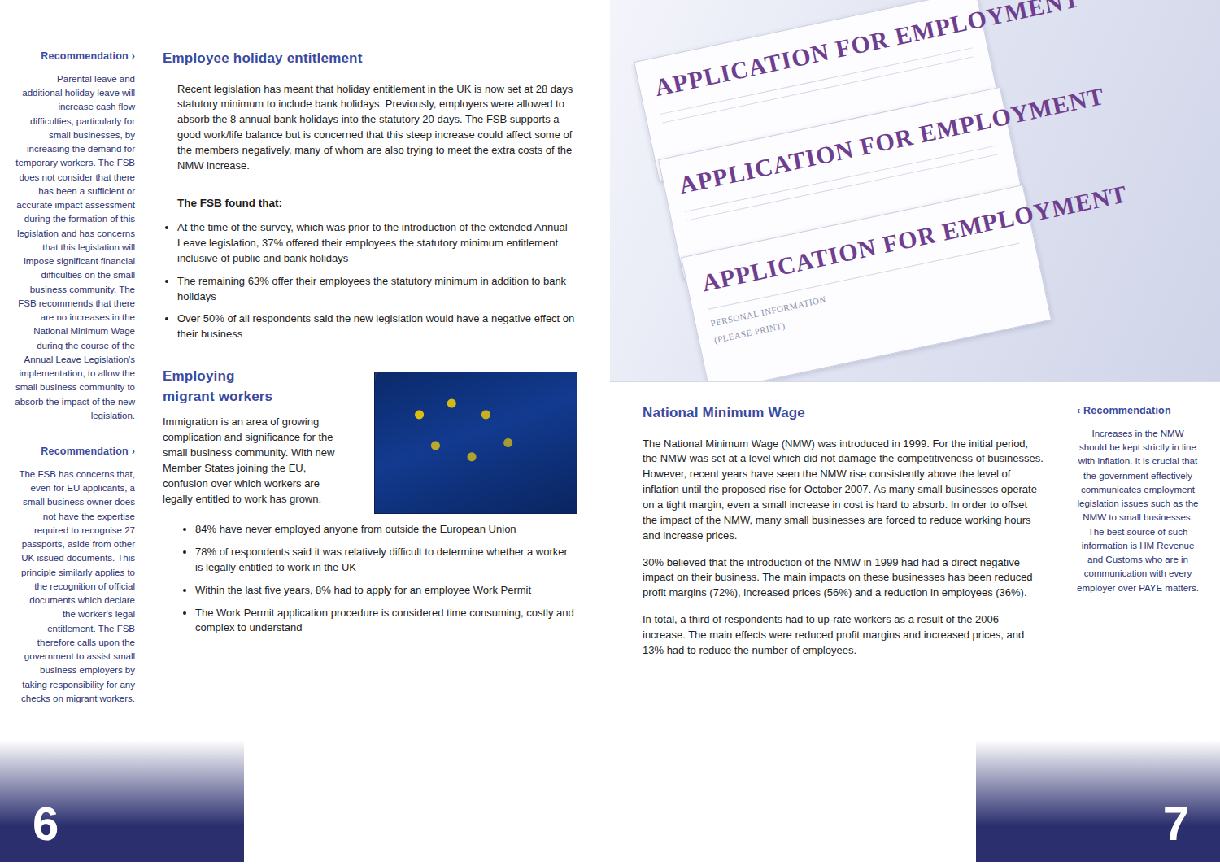Recommendation ›
Parental leave and additional holiday leave will increase cash flow difficulties, particularly for small businesses, by increasing the demand for temporary workers. The FSB does not consider that there has been a sufficient or accurate impact assessment during the formation of this legislation and has concerns that this legislation will impose significant financial difficulties on the small business community. The FSB recommends that there are no increases in the National Minimum Wage during the course of the Annual Leave Legislation's implementation, to allow the small business community to absorb the impact of the new legislation.
Recommendation ›
The FSB has concerns that, even for EU applicants, a small business owner does not have the expertise required to recognise 27 passports, aside from other UK issued documents. This principle similarly applies to the recognition of official documents which declare the worker's legal entitlement. The FSB therefore calls upon the government to assist small business employers by taking responsibility for any checks on migrant workers.
Employee holiday entitlement
Recent legislation has meant that holiday entitlement in the UK is now set at 28 days statutory minimum to include bank holidays. Previously, employers were allowed to absorb the 8 annual bank holidays into the statutory 20 days. The FSB supports a good work/life balance but is concerned that this steep increase could affect some of the members negatively, many of whom are also trying to meet the extra costs of the NMW increase.
The FSB found that:
At the time of the survey, which was prior to the introduction of the extended Annual Leave legislation, 37% offered their employees the statutory minimum entitlement inclusive of public and bank holidays
The remaining 63% offer their employees the statutory minimum in addition to bank holidays
Over 50% of all respondents said the new legislation would have a negative effect on their business
Employing
migrant workers
Immigration is an area of growing complication and significance for the small business community. With new Member States joining the EU, confusion over which workers are legally entitled to work has grown.
84% have never employed anyone from outside the European Union
78% of respondents said it was relatively difficult to determine whether a worker is legally entitled to work in the UK
Within the last five years, 8% had to apply for an employee Work Permit
The Work Permit application procedure is considered time consuming, costly and complex to understand
6
APPLICATION FOR EMPLOYMENT
APPLICATION FOR EMPLOYMENT
APPLICATION FOR EMPLOYMENT
PERSONAL INFORMATION
(PLEASE PRINT)
National Minimum Wage
The National Minimum Wage (NMW) was introduced in 1999. For the initial period, the NMW was set at a level which did not damage the competitiveness of businesses. However, recent years have seen the NMW rise consistently above the level of inflation until the proposed rise for October 2007. As many small businesses operate on a tight margin, even a small increase in cost is hard to absorb. In order to offset the impact of the NMW, many small businesses are forced to reduce working hours and increase prices.
30% believed that the introduction of the NMW in 1999 had had a direct negative impact on their business. The main impacts on these businesses has been reduced profit margins (72%), increased prices (56%) and a reduction in employees (36%).
In total, a third of respondents had to up-rate workers as a result of the 2006 increase. The main effects were reduced profit margins and increased prices, and 13% had to reduce the number of employees.
‹ Recommendation
Increases in the NMW should be kept strictly in line with inflation. It is crucial that the government effectively communicates employment legislation issues such as the NMW to small businesses. The best source of such information is HM Revenue and Customs who are in communication with every employer over PAYE matters.
7